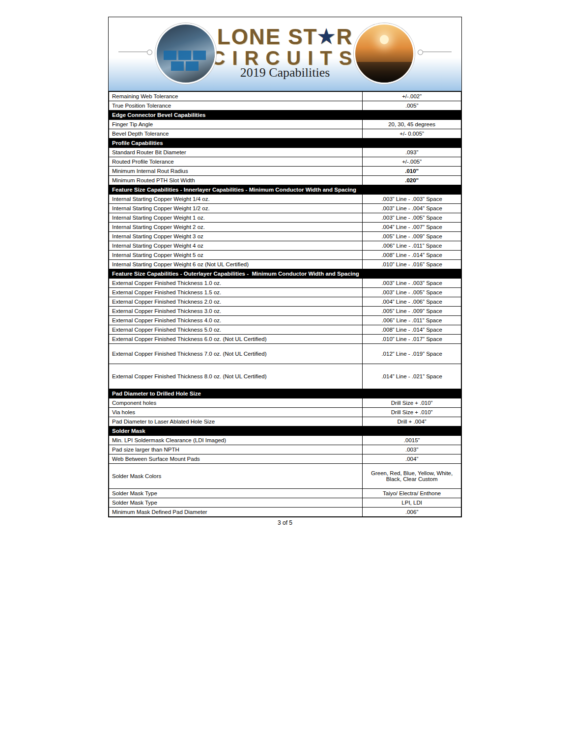LONE ST★R
CIRCUITS
2019 Capabilities
| Remaining Web Tolerance | +/-.002” |
| True Position Tolerance | .005” |
| Edge Connector Bevel Capabilities |
| Finger Tip Angle | 20, 30, 45 degrees |
| Bevel Depth Tolerance | +/- 0.005” |
| Profile Capabilities |
| Standard Router Bit Diameter | .093” |
| Routed Profile Tolerance | +/-.005” |
| Minimum Internal Rout Radius | .010" |
| Minimum Routed PTH Slot Width | .020" |
| Feature Size Capabilities - Innerlayer Capabilities - Minimum Conductor Width and Spacing |
| Internal Starting Copper Weight 1/4 oz. | .003” Line - .003” Space |
| Internal Starting Copper Weight 1/2 oz. | .003” Line - .004” Space |
| Internal Starting Copper Weight 1 oz. | .003” Line - .005” Space |
| Internal Starting Copper Weight 2 oz. | .004” Line - .007” Space |
| Internal Starting Copper Weight 3 oz | .005” Line - .009” Space |
| Internal Starting Copper Weight 4 oz | .006” Line - .011” Space |
| Internal Starting Copper Weight 5 oz | .008” Line - .014” Space |
| Internal Starting Copper Weight 6 oz (Not UL Certified) | .010” Line - .016” Space |
| Feature Size Capabilities - Outerlayer Capabilities - Minimum Conductor Width and Spacing |
| External Copper Finished Thickness 1.0 oz. | .003” Line - .003” Space |
| External Copper Finished Thickness 1.5 oz. | .003” Line - .005” Space |
| External Copper Finished Thickness 2.0 oz. | .004” Line - .006” Space |
| External Copper Finished Thickness 3.0 oz. | .005” Line - .009” Space |
| External Copper Finished Thickness 4.0 oz. | .006” Line - .011” Space |
| External Copper Finished Thickness 5.0 oz. | .008” Line - .014” Space |
| External Copper Finished Thickness 6.0 oz. (Not UL Certified) | .010” Line - .017” Space |
| External Copper Finished Thickness 7.0 oz. (Not UL Certified) | .012” Line - .019” Space |
| External Copper Finished Thickness 8.0 oz. (Not UL Certified) | .014” Line - .021” Space |
| Pad Diameter to Drilled Hole Size |
| Component holes | Drill Size + .010” |
| Via holes | Drill Size + .010” |
| Pad Diameter to Laser Ablated Hole Size | Drill + .004” |
| Solder Mask |
| Min. LPI Soldermask Clearance (LDI Imaged) | .0015” |
| Pad size larger than NPTH | .003” |
| Web Between Surface Mount Pads | .004” |
| Solder Mask Colors | Green, Red, Blue, Yellow, White, Black, Clear Custom |
| Solder Mask Type | Taiyo/ Electra/ Enthone |
| Solder Mask Type | LPI, LDI |
| Minimum Mask Defined Pad Diameter | .006” |
3 of 5